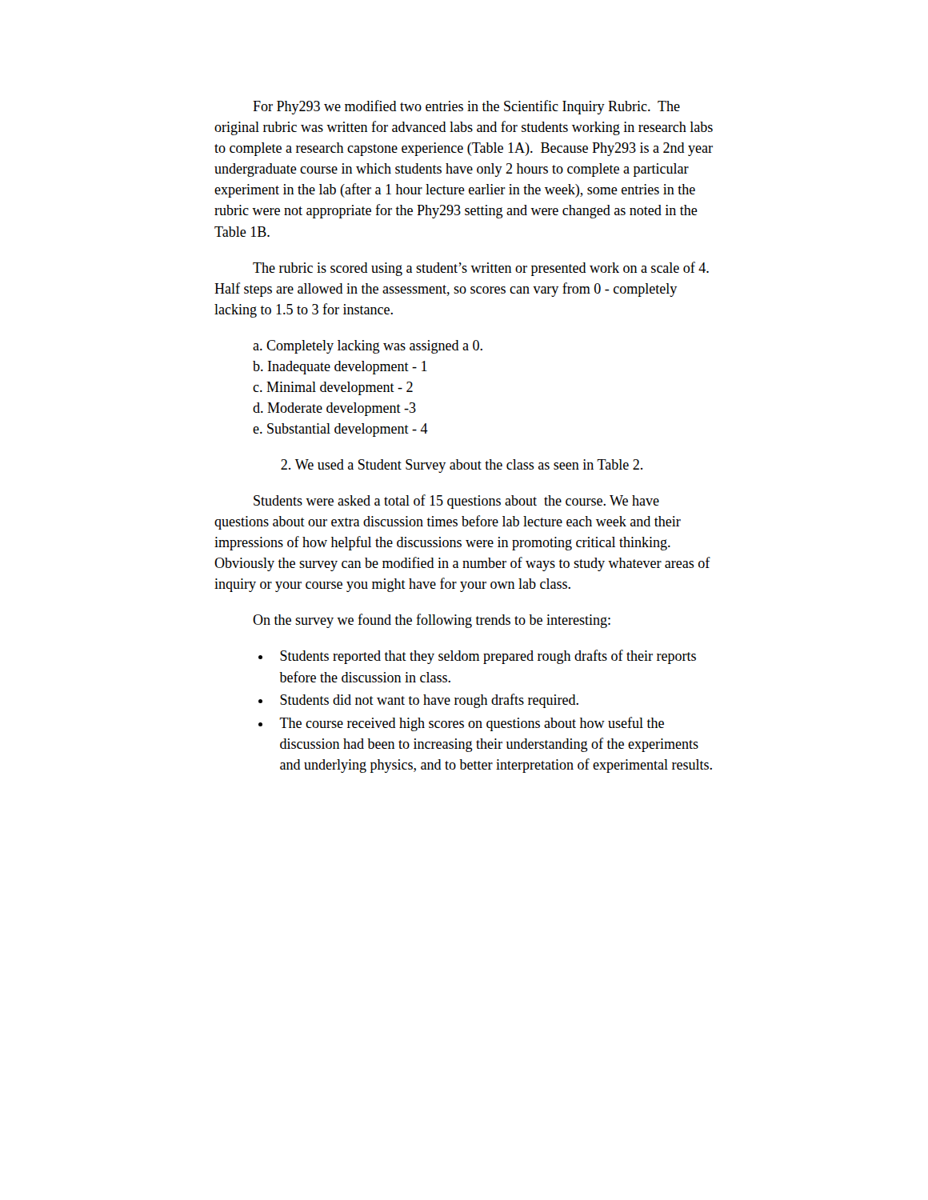For Phy293 we modified two entries in the Scientific Inquiry Rubric. The original rubric was written for advanced labs and for students working in research labs to complete a research capstone experience (Table 1A). Because Phy293 is a 2nd year undergraduate course in which students have only 2 hours to complete a particular experiment in the lab (after a 1 hour lecture earlier in the week), some entries in the rubric were not appropriate for the Phy293 setting and were changed as noted in the Table 1B.
The rubric is scored using a student’s written or presented work on a scale of 4. Half steps are allowed in the assessment, so scores can vary from 0 - completely lacking to 1.5 to 3 for instance.
a. Completely lacking was assigned a 0.
b. Inadequate development - 1
c. Minimal development - 2
d. Moderate development -3
e. Substantial development - 4
We used a Student Survey about the class as seen in Table 2.
Students were asked a total of 15 questions about the course. We have questions about our extra discussion times before lab lecture each week and their impressions of how helpful the discussions were in promoting critical thinking. Obviously the survey can be modified in a number of ways to study whatever areas of inquiry or your course you might have for your own lab class.
On the survey we found the following trends to be interesting:
Students reported that they seldom prepared rough drafts of their reports before the discussion in class.
Students did not want to have rough drafts required.
The course received high scores on questions about how useful the discussion had been to increasing their understanding of the experiments and underlying physics, and to better interpretation of experimental results.